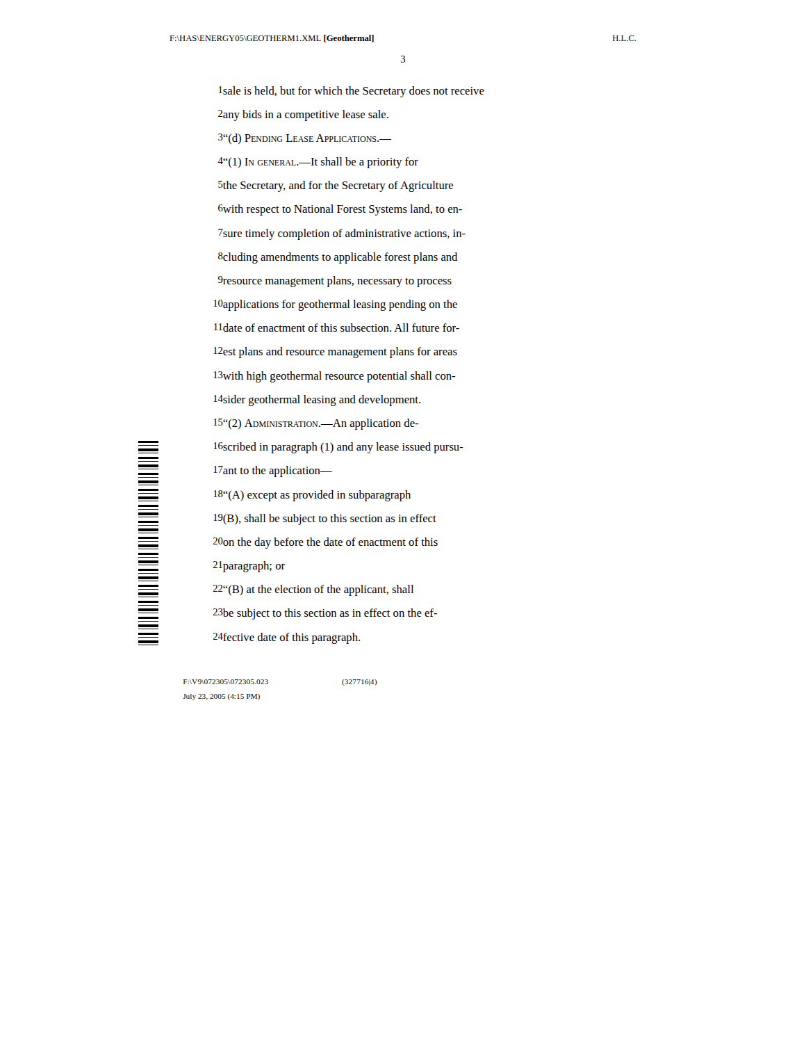F:\HAS\ENERGY05\GEOTHERM1.XML[Geothermal]
H.L.C.
3
| 1 | sale is held, but for which the Secretary does not receive |
| 2 | any bids in a competitive lease sale. |
| 3 | “(d) Pending Lease Applications. — |
| 4 | “(1) In general. —It shall be a priority for |
| 5 | the Secretary, and for the Secretary of Agriculture |
| 6 | with respect to National Forest Systems land, to en- |
| 7 | sure timely completion of administrative actions, in- |
| 8 | cluding amendments to applicable forest plans and |
| 9 | resource management plans, necessary to process |
| 10 | applications for geothermal leasing pending on the |
| 11 | date of enactment of this subsection. All future for- |
| 12 | est plans and resource management plans for areas |
| 13 | with high geothermal resource potential shall con- |
| 14 | sider geothermal leasing and development. |
| 15 | “(2) Administration. —An application de- |
| 16 | scribed in paragraph (1) and any lease issued pursu- |
| 17 | ant to the application— |
| 18 | “(A) except as provided in subparagraph |
| 19 | (B), shall be subject to this section as in effect |
| 20 | on the day before the date of enactment of this |
| 21 | paragraph; or |
| 22 | “(B) at the election of the applicant, shall |
| 23 | be subject to this section as in effect on the ef- |
| 24 | fective date of this paragraph. |
F:\V9\072305\072305.023(327716|4)
July 23, 2005 (4:15 PM)